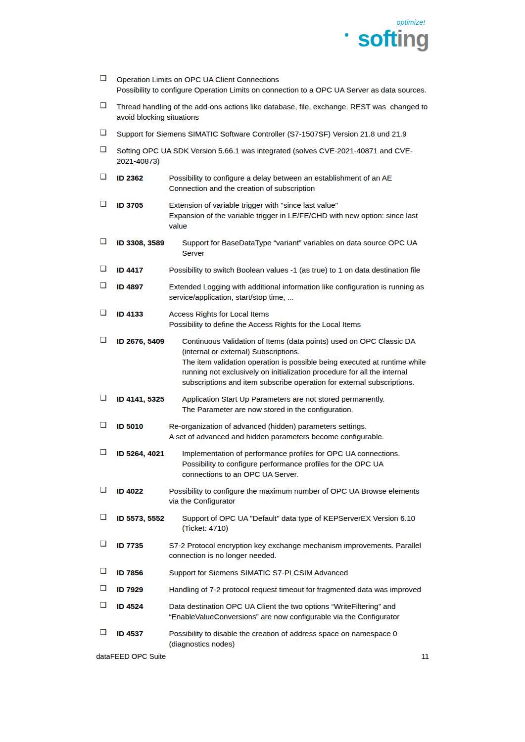optimize!
soft ing
Operation Limits on OPC UA Client Connections
Possibility to configure Operation Limits on connection to a OPC UA Server as data sources.
Thread handling of the add-ons actions like database, file, exchange, REST was changed to avoid blocking situations
Support for Siemens SIMATIC Software Controller (S7-1507SF) Version 21.8 und 21.9
Softing OPC UA SDK Version 5.66.1 was integrated (solves CVE-2021-40871 and CVE-2021-40873)
ID 2362 Possibility to configure a delay between an establishment of an AE Connection and the creation of subscription
ID 3705 Extension of variable trigger with "since last value" Expansion of the variable trigger in LE/FE/CHD with new option: since last value
ID 3308, 3589 Support for BaseDataType “variant” variables on data source OPC UA Server
ID 4417 Possibility to switch Boolean values -1 (as true) to 1 on data destination file
ID 4897 Extended Logging with additional information like configuration is running as service/application, start/stop time, ...
ID 4133 Access Rights for Local Items Possibility to define the Access Rights for the Local Items
ID 2676, 5409 Continuous Validation of Items (data points) used on OPC Classic DA (internal or external) Subscriptions. The item validation operation is possible being executed at runtime while running not exclusively on initialization procedure for all the internal subscriptions and item subscribe operation for external subscriptions.
ID 4141, 5325 Application Start Up Parameters are not stored permanently. The Parameter are now stored in the configuration.
ID 5010 Re-organization of advanced (hidden) parameters settings. A set of advanced and hidden parameters become configurable.
ID 5264, 4021 Implementation of performance profiles for OPC UA connections. Possibility to configure performance profiles for the OPC UA connections to an OPC UA Server.
ID 4022 Possibility to configure the maximum number of OPC UA Browse elements via the Configurator
ID 5573, 5552 Support of OPC UA "Default" data type of KEPServerEX Version 6.10 (Ticket: 4710)
ID 7735 S7-2 Protocol encryption key exchange mechanism improvements. Parallel connection is no longer needed.
ID 7856 Support for Siemens SIMATIC S7-PLCSIM Advanced
ID 7929 Handling of 7-2 protocol request timeout for fragmented data was improved
ID 4524 Data destination OPC UA Client the two options “WriteFiltering” and “EnableValueConversions” are now configurable via the Configurator
ID 4537 Possibility to disable the creation of address space on namespace 0 (diagnostics nodes)
dataFEED OPC Suite 11